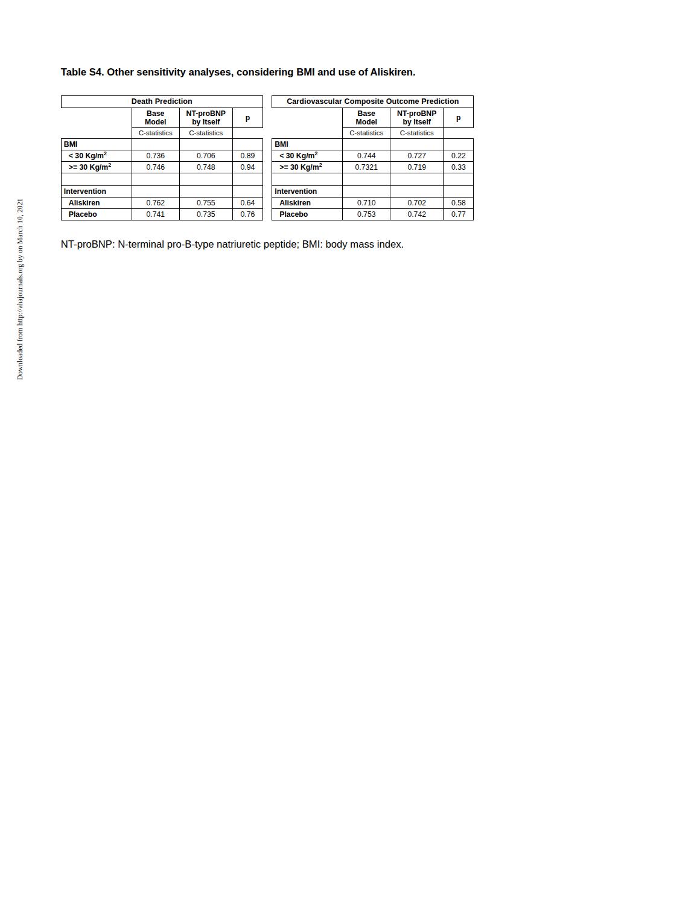Table S4. Other sensitivity analyses, considering BMI and use of Aliskiren.
| Death Prediction | | Cardiovascular Composite Outcome Prediction |
| | Base Model | NT-proBNP by Itself | p | | | Base Model | NT-proBNP by Itself | p |
| | C-statistics | C-statistics | | | | C-statistics | C-statistics | |
| BMI | | | | | BMI | | | |
| < 30 Kg/m 2 | 0.736 | 0.706 | 0.89 | | < 30 Kg/m 2 | 0.744 | 0.727 | 0.22 |
| >= 30 Kg/m 2 | 0.746 | 0.748 | 0.94 | | >= 30 Kg/m 2 | 0.7321 | 0.719 | 0.33 |
| Intervention | | | | | Intervention | | | |
| Aliskiren | 0.762 | 0.755 | 0.64 | | Aliskiren | 0.710 | 0.702 | 0.58 |
| Placebo | 0.741 | 0.735 | 0.76 | | Placebo | 0.753 | 0.742 | 0.77 |
NT-proBNP: N-terminal pro-B-type natriuretic peptide; BMI: body mass index.
Downloaded from http://ahajournals.org by on March 10, 2021